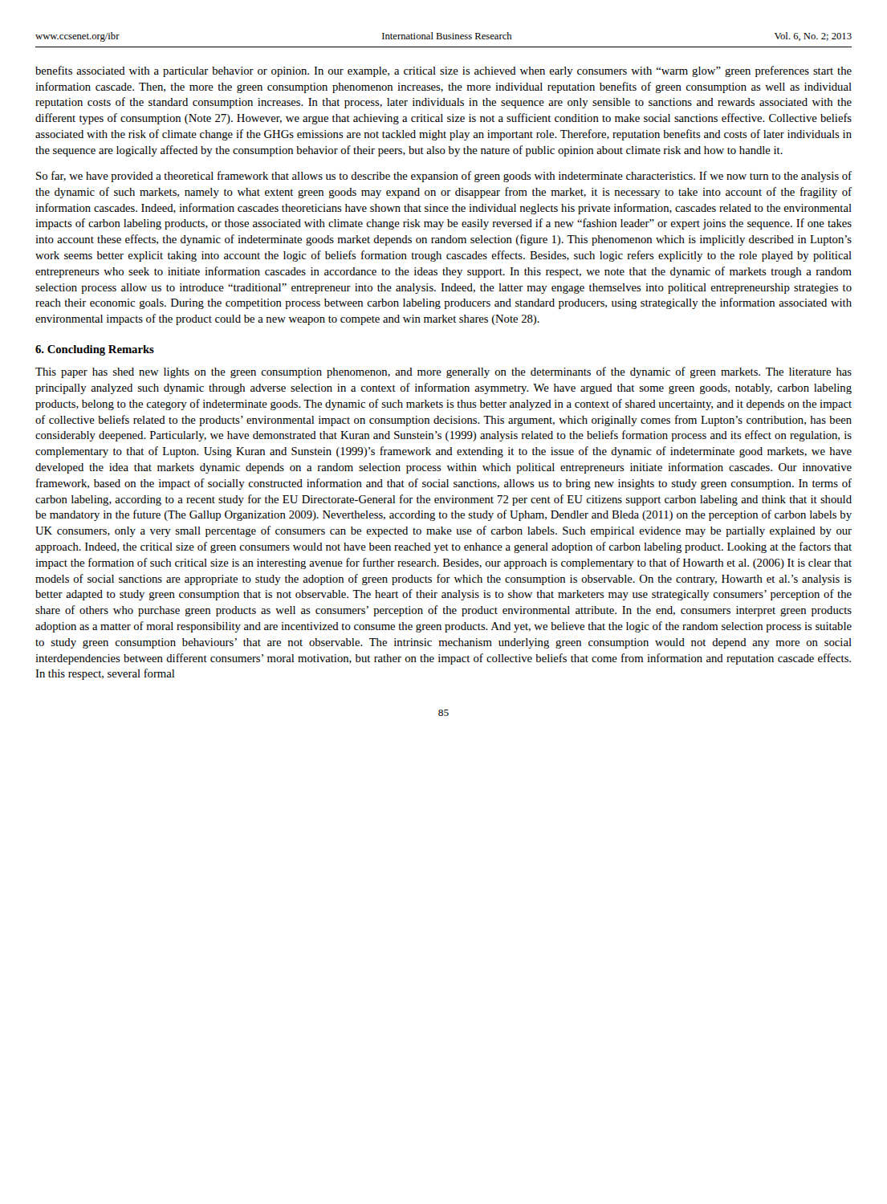www.ccsenet.org/ibr
International Business Research
Vol. 6, No. 2; 2013
benefits associated with a particular behavior or opinion. In our example, a critical size is achieved when early consumers with “warm glow” green preferences start the information cascade. Then, the more the green consumption phenomenon increases, the more individual reputation benefits of green consumption as well as individual reputation costs of the standard consumption increases. In that process, later individuals in the sequence are only sensible to sanctions and rewards associated with the different types of consumption (Note 27). However, we argue that achieving a critical size is not a sufficient condition to make social sanctions effective. Collective beliefs associated with the risk of climate change if the GHGs emissions are not tackled might play an important role. Therefore, reputation benefits and costs of later individuals in the sequence are logically affected by the consumption behavior of their peers, but also by the nature of public opinion about climate risk and how to handle it.
So far, we have provided a theoretical framework that allows us to describe the expansion of green goods with indeterminate characteristics. If we now turn to the analysis of the dynamic of such markets, namely to what extent green goods may expand on or disappear from the market, it is necessary to take into account of the fragility of information cascades. Indeed, information cascades theoreticians have shown that since the individual neglects his private information, cascades related to the environmental impacts of carbon labeling products, or those associated with climate change risk may be easily reversed if a new “fashion leader” or expert joins the sequence. If one takes into account these effects, the dynamic of indeterminate goods market depends on random selection (figure 1). This phenomenon which is implicitly described in Lupton’s work seems better explicit taking into account the logic of beliefs formation trough cascades effects. Besides, such logic refers explicitly to the role played by political entrepreneurs who seek to initiate information cascades in accordance to the ideas they support. In this respect, we note that the dynamic of markets trough a random selection process allow us to introduce “traditional” entrepreneur into the analysis. Indeed, the latter may engage themselves into political entrepreneurship strategies to reach their economic goals. During the competition process between carbon labeling producers and standard producers, using strategically the information associated with environmental impacts of the product could be a new weapon to compete and win market shares (Note 28).
6. Concluding Remarks
This paper has shed new lights on the green consumption phenomenon, and more generally on the determinants of the dynamic of green markets. The literature has principally analyzed such dynamic through adverse selection in a context of information asymmetry. We have argued that some green goods, notably, carbon labeling products, belong to the category of indeterminate goods. The dynamic of such markets is thus better analyzed in a context of shared uncertainty, and it depends on the impact of collective beliefs related to the products’ environmental impact on consumption decisions. This argument, which originally comes from Lupton’s contribution, has been considerably deepened. Particularly, we have demonstrated that Kuran and Sunstein’s (1999) analysis related to the beliefs formation process and its effect on regulation, is complementary to that of Lupton. Using Kuran and Sunstein (1999)’s framework and extending it to the issue of the dynamic of indeterminate good markets, we have developed the idea that markets dynamic depends on a random selection process within which political entrepreneurs initiate information cascades. Our innovative framework, based on the impact of socially constructed information and that of social sanctions, allows us to bring new insights to study green consumption. In terms of carbon labeling, according to a recent study for the EU Directorate-General for the environment 72 per cent of EU citizens support carbon labeling and think that it should be mandatory in the future (The Gallup Organization 2009). Nevertheless, according to the study of Upham, Dendler and Bleda (2011) on the perception of carbon labels by UK consumers, only a very small percentage of consumers can be expected to make use of carbon labels. Such empirical evidence may be partially explained by our approach. Indeed, the critical size of green consumers would not have been reached yet to enhance a general adoption of carbon labeling product. Looking at the factors that impact the formation of such critical size is an interesting avenue for further research. Besides, our approach is complementary to that of Howarth et al. (2006) It is clear that models of social sanctions are appropriate to study the adoption of green products for which the consumption is observable. On the contrary, Howarth et al.’s analysis is better adapted to study green consumption that is not observable. The heart of their analysis is to show that marketers may use strategically consumers’ perception of the share of others who purchase green products as well as consumers’ perception of the product environmental attribute. In the end, consumers interpret green products adoption as a matter of moral responsibility and are incentivized to consume the green products. And yet, we believe that the logic of the random selection process is suitable to study green consumption behaviours’ that are not observable. The intrinsic mechanism underlying green consumption would not depend any more on social interdependencies between different consumers’ moral motivation, but rather on the impact of collective beliefs that come from information and reputation cascade effects. In this respect, several formal
85